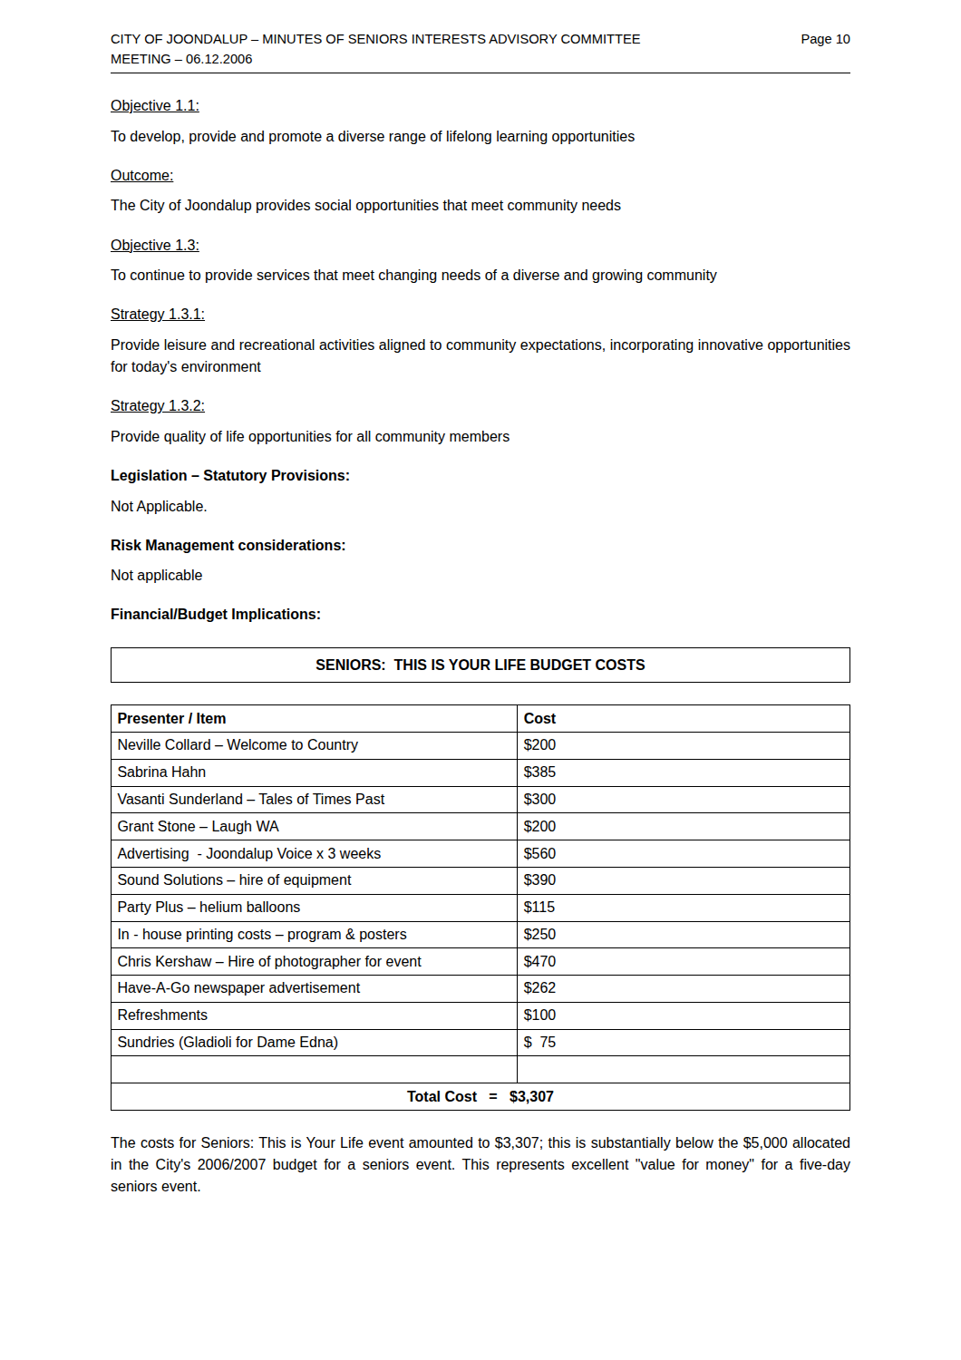CITY OF JOONDALUP – MINUTES OF SENIORS INTERESTS ADVISORY COMMITTEE MEETING – 06.12.2006
Page 10
Objective 1.1:
To develop, provide and promote a diverse range of lifelong learning opportunities
Outcome:
The City of Joondalup provides social opportunities that meet community needs
Objective 1.3:
To continue to provide services that meet changing needs of a diverse and growing community
Strategy 1.3.1:
Provide leisure and recreational activities aligned to community expectations, incorporating innovative opportunities for today's environment
Strategy 1.3.2:
Provide quality of life opportunities for all community members
Legislation – Statutory Provisions:
Not Applicable.
Risk Management considerations:
Not applicable
Financial/Budget Implications:
SENIORS: THIS IS YOUR LIFE BUDGET COSTS
| Presenter / Item | Cost |
| --- | --- |
| Neville Collard – Welcome to Country | $200 |
| Sabrina Hahn | $385 |
| Vasanti Sunderland – Tales of Times Past | $300 |
| Grant Stone – Laugh WA | $200 |
| Advertising - Joondalup Voice x 3 weeks | $560 |
| Sound Solutions – hire of equipment | $390 |
| Party Plus – helium balloons | $115 |
| In - house printing costs – program & posters | $250 |
| Chris Kershaw – Hire of photographer for event | $470 |
| Have-A-Go newspaper advertisement | $262 |
| Refreshments | $100 |
| Sundries (Gladioli for Dame Edna) | $ 75 |
| Total Cost = $3,307 |
The costs for Seniors: This is Your Life event amounted to $3,307; this is substantially below the $5,000 allocated in the City's 2006/2007 budget for a seniors event. This represents excellent "value for money" for a five-day seniors event.